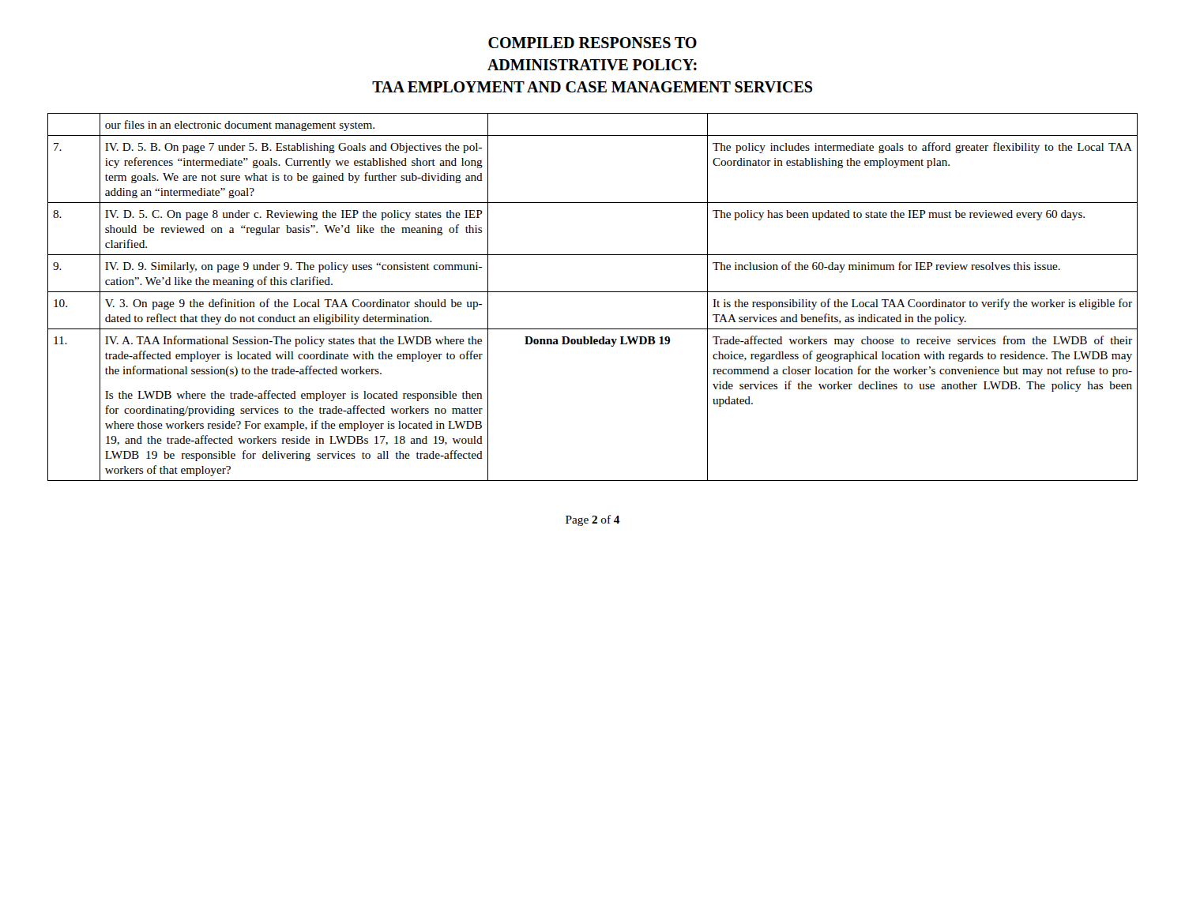COMPILED RESPONSES TO
ADMINISTRATIVE POLICY:
TAA EMPLOYMENT AND CASE MANAGEMENT SERVICES
| | our files in an electronic document management system. | | |
| 7. | IV. D. 5. B. On page 7 under 5. B. Establishing Goals and Objectives the policy references “intermediate” goals. Currently we established short and long term goals. We are not sure what is to be gained by further sub-dividing and adding an “intermediate” goal? | | The policy includes intermediate goals to afford greater flexibility to the Local TAA Coordinator in establishing the employment plan. |
| 8. | IV. D. 5. C. On page 8 under c. Reviewing the IEP the policy states the IEP should be reviewed on a “regular basis”. We’d like the meaning of this clarified. | | The policy has been updated to state the IEP must be reviewed every 60 days. |
| 9. | IV. D. 9. Similarly, on page 9 under 9. The policy uses “consistent communication”. We’d like the meaning of this clarified. | | The inclusion of the 60-day minimum for IEP review resolves this issue. |
| 10. | V. 3. On page 9 the definition of the Local TAA Coordinator should be updated to reflect that they do not conduct an eligibility determination. | | It is the responsibility of the Local TAA Coordinator to verify the worker is eligible for TAA services and benefits, as indicated in the policy. |
| 11. | IV. A. TAA Informational Session-The policy states that the LWDB where the trade-affected employer is located will coordinate with the employer to offer the informational session(s) to the trade-affected workers. Is the LWDB where the trade-affected employer is located responsible then for coordinating/providing services to the trade-affected workers no matter where those workers reside? For example, if the employer is located in LWDB 19, and the trade-affected workers reside in LWDBs 17, 18 and 19, would LWDB 19 be responsible for delivering services to all the trade-affected workers of that employer? | Donna Doubleday LWDB 19 | Trade-affected workers may choose to receive services from the LWDB of their choice, regardless of geographical location with regards to residence. The LWDB may recommend a closer location for the worker’s convenience but may not refuse to provide services if the worker declines to use another LWDB. The policy has been updated. |
Page 2 of 4